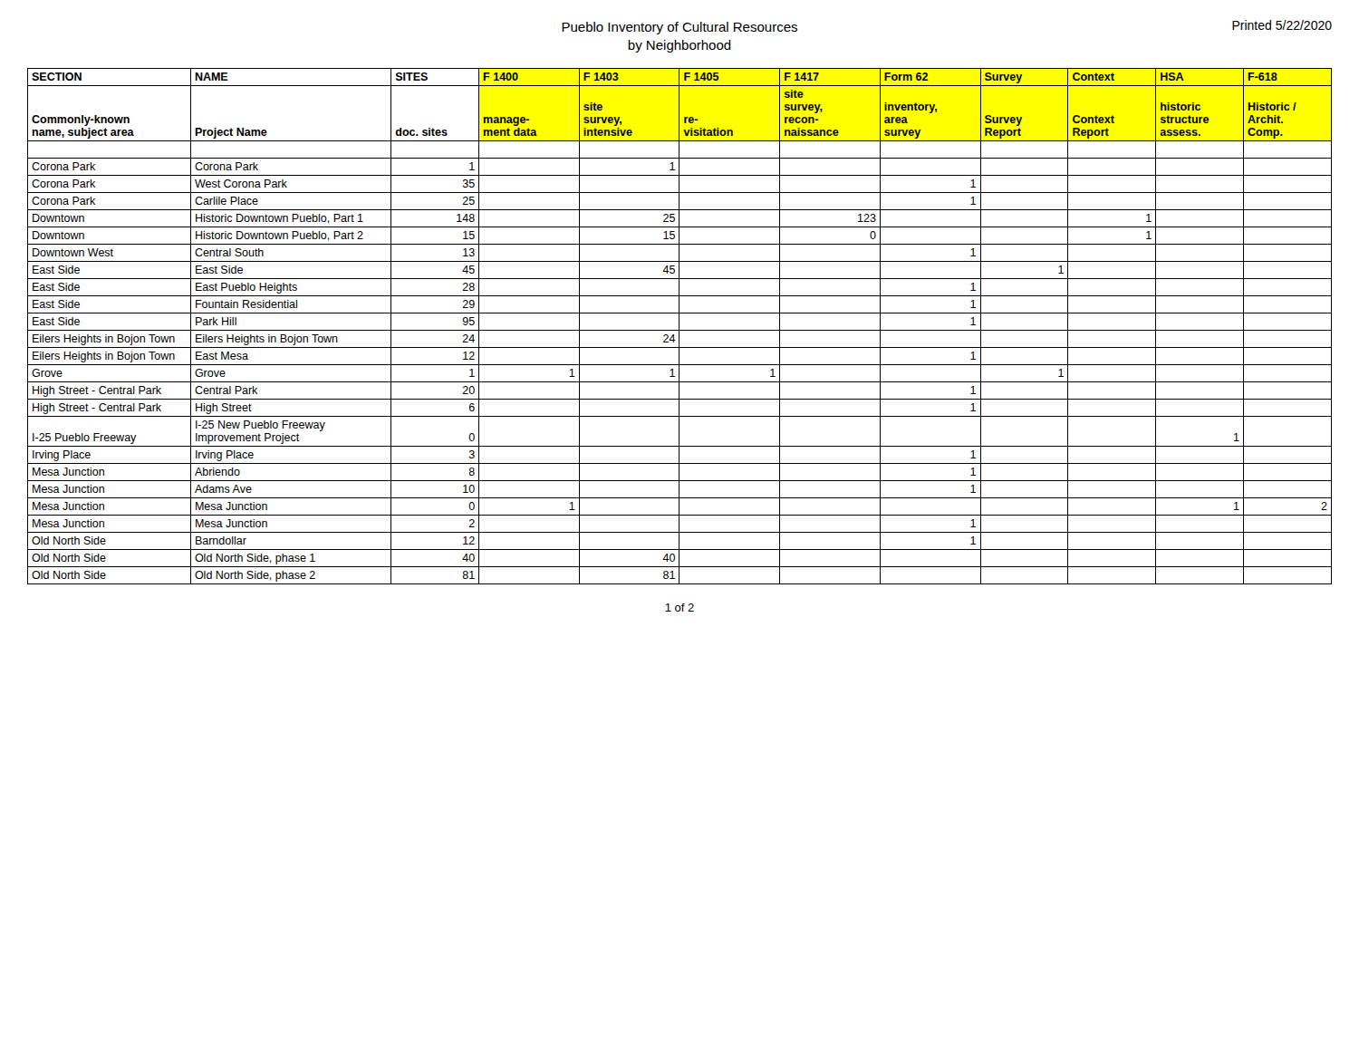Pueblo Inventory of Cultural Resources
by Neighborhood
Printed 5/22/2020
| SECTION | NAME | SITES | F 1400 | F 1403 | F 1405 | F 1417 | Form 62 | Survey | Context | HSA | F-618 |
| --- | --- | --- | --- | --- | --- | --- | --- | --- | --- | --- | --- |
| Commonly-known name, subject area | Project Name | doc. sites | manage- ment data | site survey, intensive | re- visitation | site survey, recon- naissance | inventory, area survey | Survey Report | Context Report | historic structure assess. | Historic / Archit. Comp. |
| Corona Park | Corona Park | 1 | | 1 | | | | | | | |
| Corona Park | West Corona Park | 35 | | | | | 1 | | | | |
| Corona Park | Carlile Place | 25 | | | | | 1 | | | | |
| Downtown | Historic Downtown Pueblo, Part 1 | 148 | | 25 | | 123 | | | 1 | | |
| Downtown | Historic Downtown Pueblo, Part 2 | 15 | | 15 | | 0 | | | 1 | | |
| Downtown West | Central South | 13 | | | | | 1 | | | | |
| East Side | East Side | 45 | | 45 | | | | 1 | | | |
| East Side | East Pueblo Heights | 28 | | | | | 1 | | | | |
| East Side | Fountain Residential | 29 | | | | | 1 | | | | |
| East Side | Park Hill | 95 | | | | | 1 | | | | |
| Eilers Heights in Bojon Town | Eilers Heights in Bojon Town | 24 | | 24 | | | | | | | |
| Eilers Heights in Bojon Town | East Mesa | 12 | | | | | 1 | | | | |
| Grove | Grove | 1 | 1 | 1 | 1 | | | 1 | | | |
| High Street - Central Park | Central Park | 20 | | | | | 1 | | | | |
| High Street - Central Park | High Street | 6 | | | | | 1 | | | | |
| I-25 Pueblo Freeway | I-25 New Pueblo Freeway Improvement Project | 0 | | | | | | | | 1 | |
| Irving Place | Irving Place | 3 | | | | | 1 | | | | |
| Mesa Junction | Abriendo | 8 | | | | | 1 | | | | |
| Mesa Junction | Adams Ave | 10 | | | | | 1 | | | | |
| Mesa Junction | Mesa Junction | 0 | 1 | | | | | | | 1 | 2 |
| Mesa Junction | Mesa Junction | 2 | | | | | 1 | | | | |
| Old North Side | Barndollar | 12 | | | | | 1 | | | | |
| Old North Side | Old North Side, phase 1 | 40 | | 40 | | | | | | | |
| Old North Side | Old North Side, phase 2 | 81 | | 81 | | | | | | | |
1 of 2